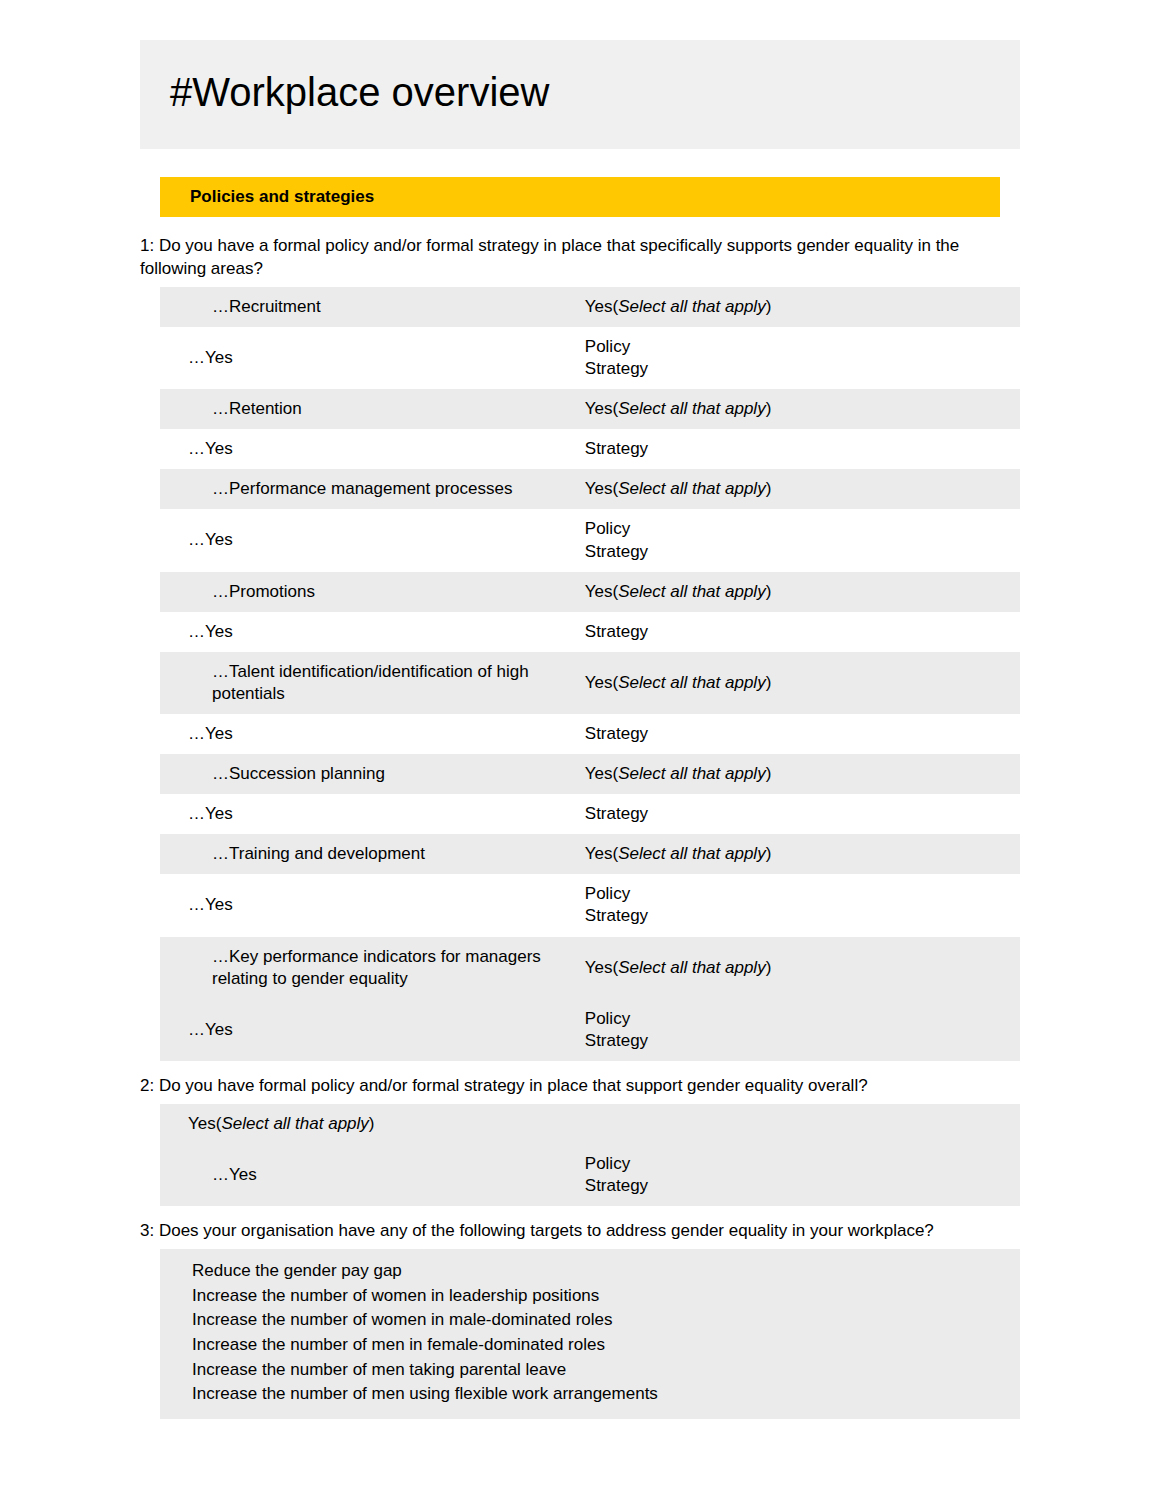#Workplace overview
Policies and strategies
1: Do you have a formal policy and/or formal strategy in place that specifically supports gender equality in the following areas?
| …Recruitment | Yes( Select all that apply ) |
| …Yes | Policy Strategy |
| …Retention | Yes( Select all that apply ) |
| …Yes | Strategy |
| …Performance management processes | Yes( Select all that apply ) |
| …Yes | Policy Strategy |
| …Promotions | Yes( Select all that apply ) |
| …Yes | Strategy |
| …Talent identification/identification of high potentials | Yes( Select all that apply ) |
| …Yes | Strategy |
| …Succession planning | Yes( Select all that apply ) |
| …Yes | Strategy |
| …Training and development | Yes( Select all that apply ) |
| …Yes | Policy Strategy |
| …Key performance indicators for managers relating to gender equality | Yes( Select all that apply ) |
| …Yes | Policy Strategy |
2: Do you have formal policy and/or formal strategy in place that support gender equality overall?
| Yes( Select all that apply ) |
| …Yes | Policy Strategy |
3: Does your organisation have any of the following targets to address gender equality in your workplace?
Reduce the gender pay gap
Increase the number of women in leadership positions
Increase the number of women in male-dominated roles
Increase the number of men in female-dominated roles
Increase the number of men taking parental leave
Increase the number of men using flexible work arrangements